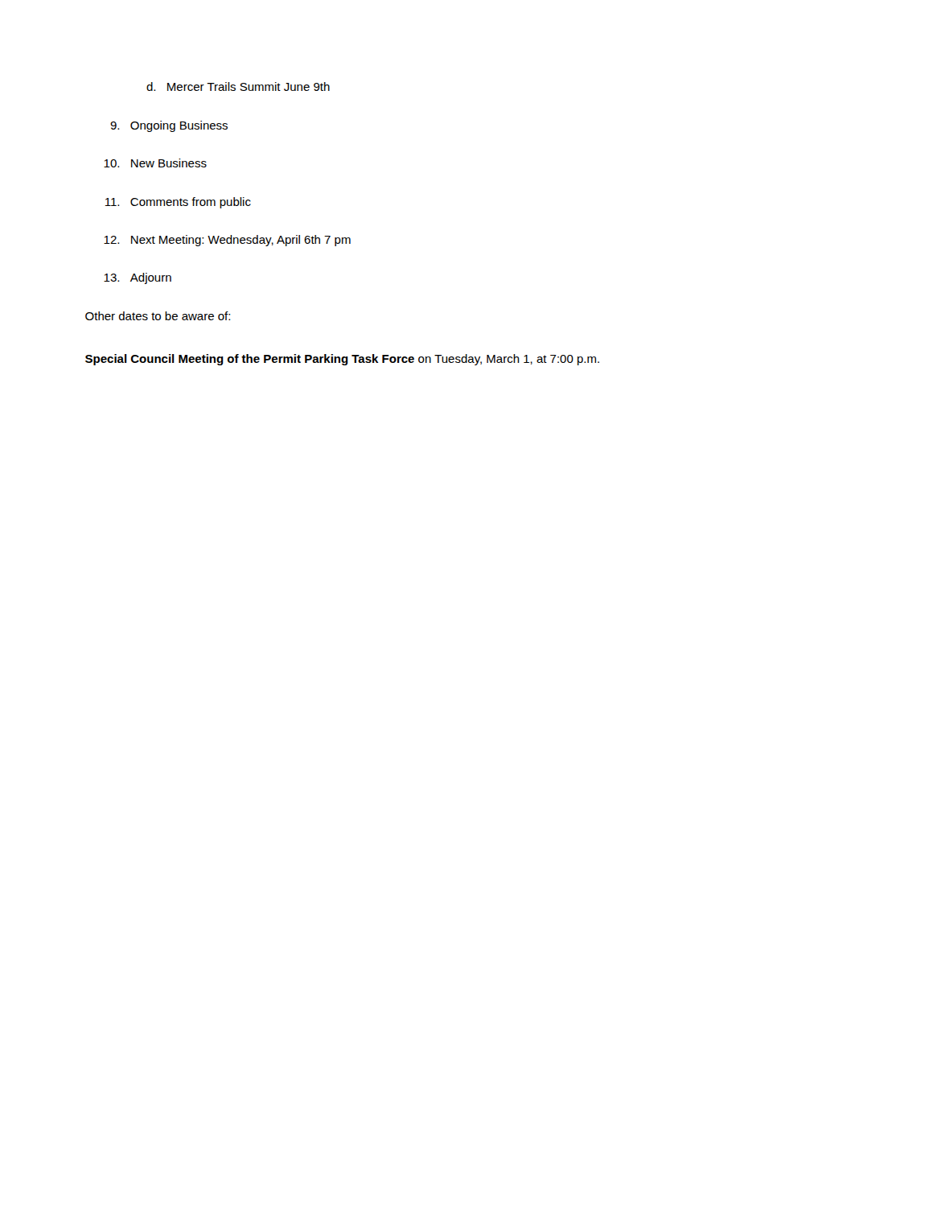Mercer Trails Summit June 9th
Ongoing Business
New Business
Comments from public
Next Meeting: Wednesday, April 6th 7 pm
Adjourn
Other dates to be aware of:
Special Council Meeting of the Permit Parking Task Force on Tuesday, March 1, at 7:00 p.m.